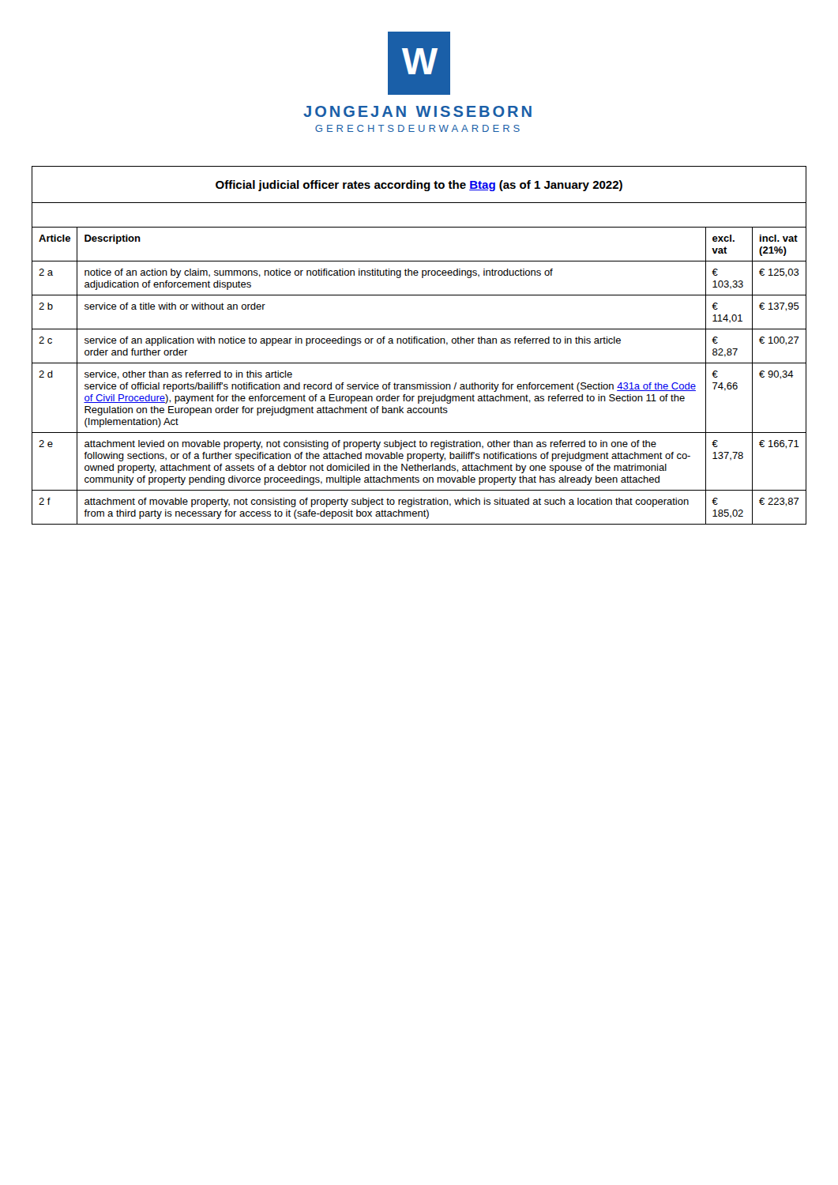W
JONGEJAN WISSEBORN
GERECHTSDEURWAARDERS
Official judicial officer rates according to the Btag (as of 1 January 2022)
| Article | Description | excl. vat | incl. vat (21%) |
| --- | --- | --- | --- |
| 2 a | notice of an action by claim, summons, notice or notification instituting the proceedings, introductions of adjudication of enforcement disputes | € 103,33 | € 125,03 |
| 2 b | service of a title with or without an order | € 114,01 | € 137,95 |
| 2 c | service of an application with notice to appear in proceedings or of a notification, other than as referred to in this article order and further order | € 82,87 | € 100,27 |
| 2 d | service, other than as referred to in this article service of official reports/bailiff's notification and record of service of transmission / authority for enforcement (Section 431a of the Code of Civil Procedure ), payment for the enforcement of a European order for prejudgment attachment, as referred to in Section 11 of the Regulation on the European order for prejudgment attachment of bank accounts (Implementation) Act | € 74,66 | € 90,34 |
| 2 e | attachment levied on movable property, not consisting of property subject to registration, other than as referred to in one of the following sections, or of a further specification of the attached movable property, bailiff's notifications of prejudgment attachment of co-owned property, attachment of assets of a debtor not domiciled in the Netherlands, attachment by one spouse of the matrimonial community of property pending divorce proceedings, multiple attachments on movable property that has already been attached | € 137,78 | € 166,71 |
| 2 f | attachment of movable property, not consisting of property subject to registration, which is situated at such a location that cooperation from a third party is necessary for access to it (safe-deposit box attachment) | € 185,02 | € 223,87 |